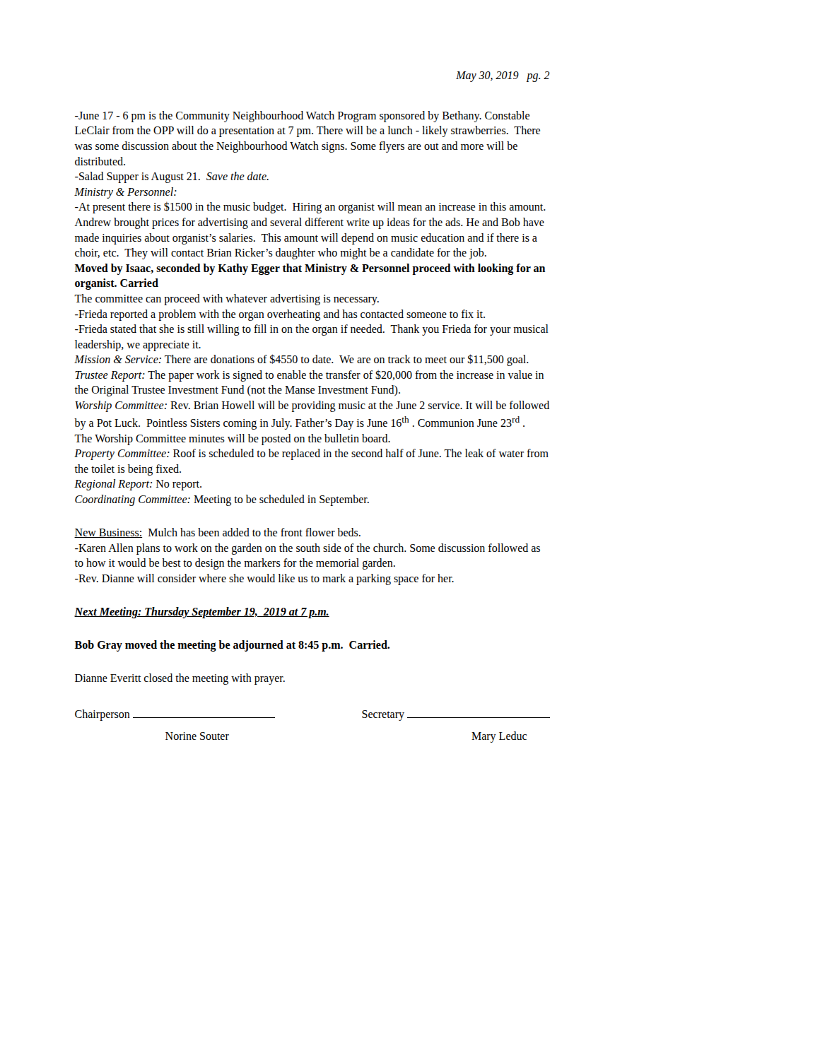May 30, 2019 pg. 2
-June 17 - 6 pm is the Community Neighbourhood Watch Program sponsored by Bethany. Constable LeClair from the OPP will do a presentation at 7 pm. There will be a lunch - likely strawberries. There was some discussion about the Neighbourhood Watch signs. Some flyers are out and more will be distributed.
-Salad Supper is August 21. Save the date.
Ministry & Personnel:
-At present there is $1500 in the music budget. Hiring an organist will mean an increase in this amount. Andrew brought prices for advertising and several different write up ideas for the ads. He and Bob have made inquiries about organist’s salaries. This amount will depend on music education and if there is a choir, etc. They will contact Brian Ricker’s daughter who might be a candidate for the job.
Moved by Isaac, seconded by Kathy Egger that Ministry & Personnel proceed with looking for an organist. Carried
The committee can proceed with whatever advertising is necessary.
-Frieda reported a problem with the organ overheating and has contacted someone to fix it.
-Frieda stated that she is still willing to fill in on the organ if needed. Thank you Frieda for your musical leadership, we appreciate it.
Mission & Service: There are donations of $4550 to date. We are on track to meet our $11,500 goal.
Trustee Report: The paper work is signed to enable the transfer of $20,000 from the increase in value in the Original Trustee Investment Fund (not the Manse Investment Fund).
Worship Committee: Rev. Brian Howell will be providing music at the June 2 service. It will be followed by a Pot Luck. Pointless Sisters coming in July. Father’s Day is June 16th . Communion June 23rd . The Worship Committee minutes will be posted on the bulletin board.
Property Committee: Roof is scheduled to be replaced in the second half of June. The leak of water from the toilet is being fixed.
Regional Report: No report.
Coordinating Committee: Meeting to be scheduled in September.
New Business: Mulch has been added to the front flower beds.
-Karen Allen plans to work on the garden on the south side of the church. Some discussion followed as to how it would be best to design the markers for the memorial garden.
-Rev. Dianne will consider where she would like us to mark a parking space for her.
Next Meeting: Thursday September 19, 2019 at 7 p.m.
Bob Gray moved the meeting be adjourned at 8:45 p.m. Carried.
Dianne Everitt closed the meeting with prayer.
Chairperson Secretary
Norine Souter Mary Leduc